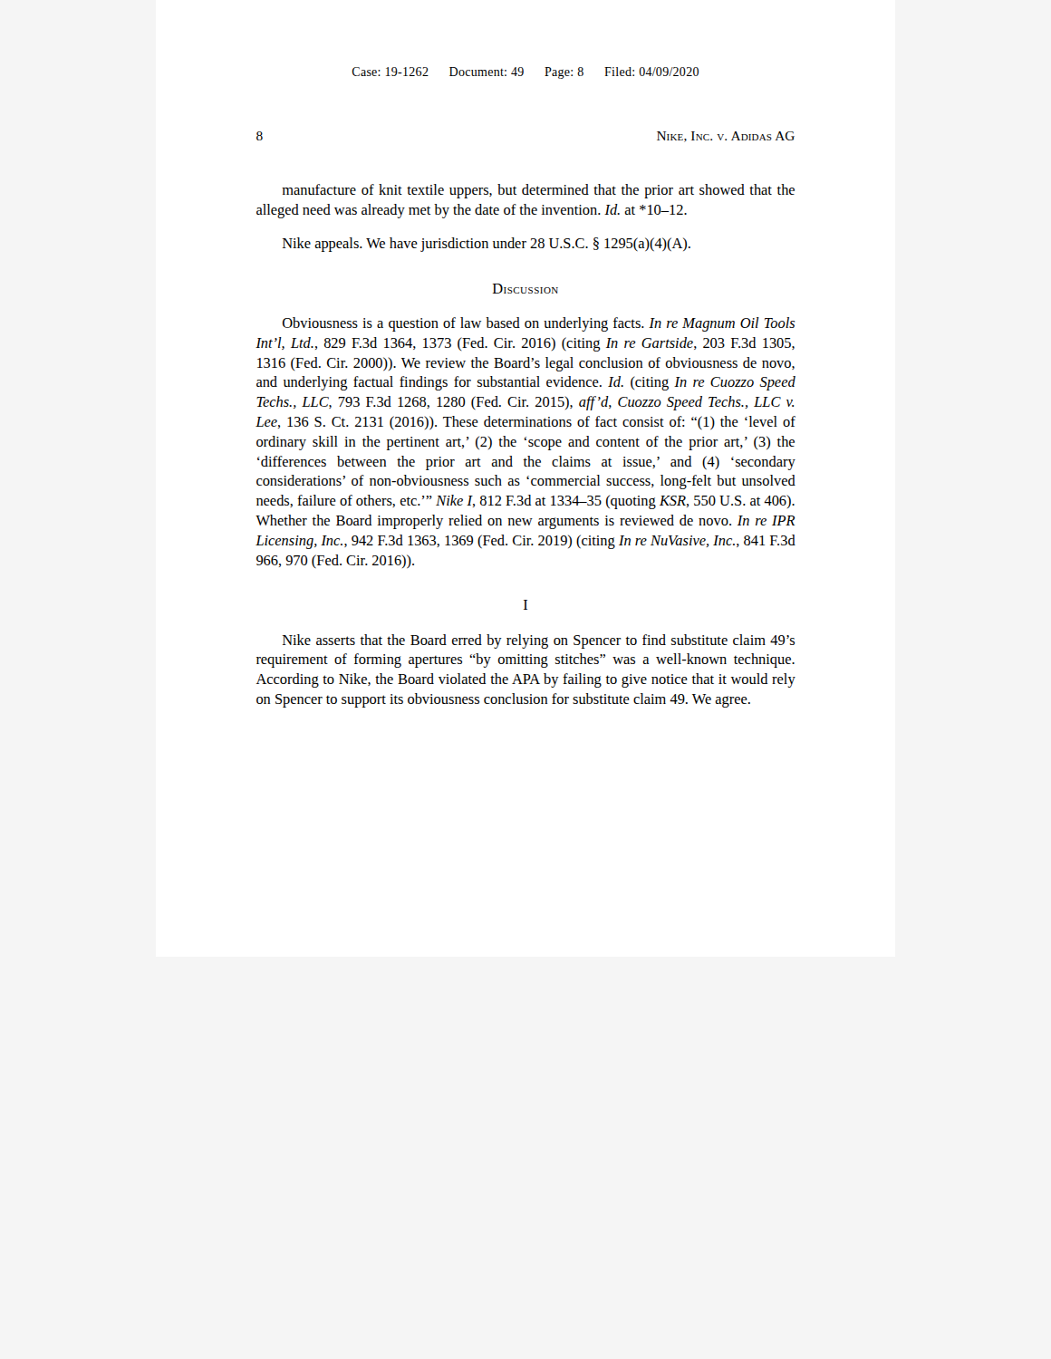Case: 19-1262 Document: 49 Page: 8 Filed: 04/09/2020
8 Nike, Inc. v. Adidas AG
manufacture of knit textile uppers, but determined that the prior art showed that the alleged need was already met by the date of the invention. Id. at *10–12.
Nike appeals. We have jurisdiction under 28 U.S.C. § 1295(a)(4)(A).
Discussion
Obviousness is a question of law based on underlying facts. In re Magnum Oil Tools Int’l, Ltd., 829 F.3d 1364, 1373 (Fed. Cir. 2016) (citing In re Gartside, 203 F.3d 1305, 1316 (Fed. Cir. 2000)). We review the Board’s legal conclusion of obviousness de novo, and underlying factual findings for substantial evidence. Id. (citing In re Cuozzo Speed Techs., LLC, 793 F.3d 1268, 1280 (Fed. Cir. 2015), aff’d, Cuozzo Speed Techs., LLC v. Lee, 136 S. Ct. 2131 (2016)). These determinations of fact consist of: “(1) the ‘level of ordinary skill in the pertinent art,’ (2) the ‘scope and content of the prior art,’ (3) the ‘differences between the prior art and the claims at issue,’ and (4) ‘secondary considerations’ of non-obviousness such as ‘commercial success, long-felt but unsolved needs, failure of others, etc.’” Nike I, 812 F.3d at 1334–35 (quoting KSR, 550 U.S. at 406). Whether the Board improperly relied on new arguments is reviewed de novo. In re IPR Licensing, Inc., 942 F.3d 1363, 1369 (Fed. Cir. 2019) (citing In re NuVasive, Inc., 841 F.3d 966, 970 (Fed. Cir. 2016)).
I
Nike asserts that the Board erred by relying on Spencer to find substitute claim 49’s requirement of forming apertures “by omitting stitches” was a well-known technique. According to Nike, the Board violated the APA by failing to give notice that it would rely on Spencer to support its obviousness conclusion for substitute claim 49. We agree.